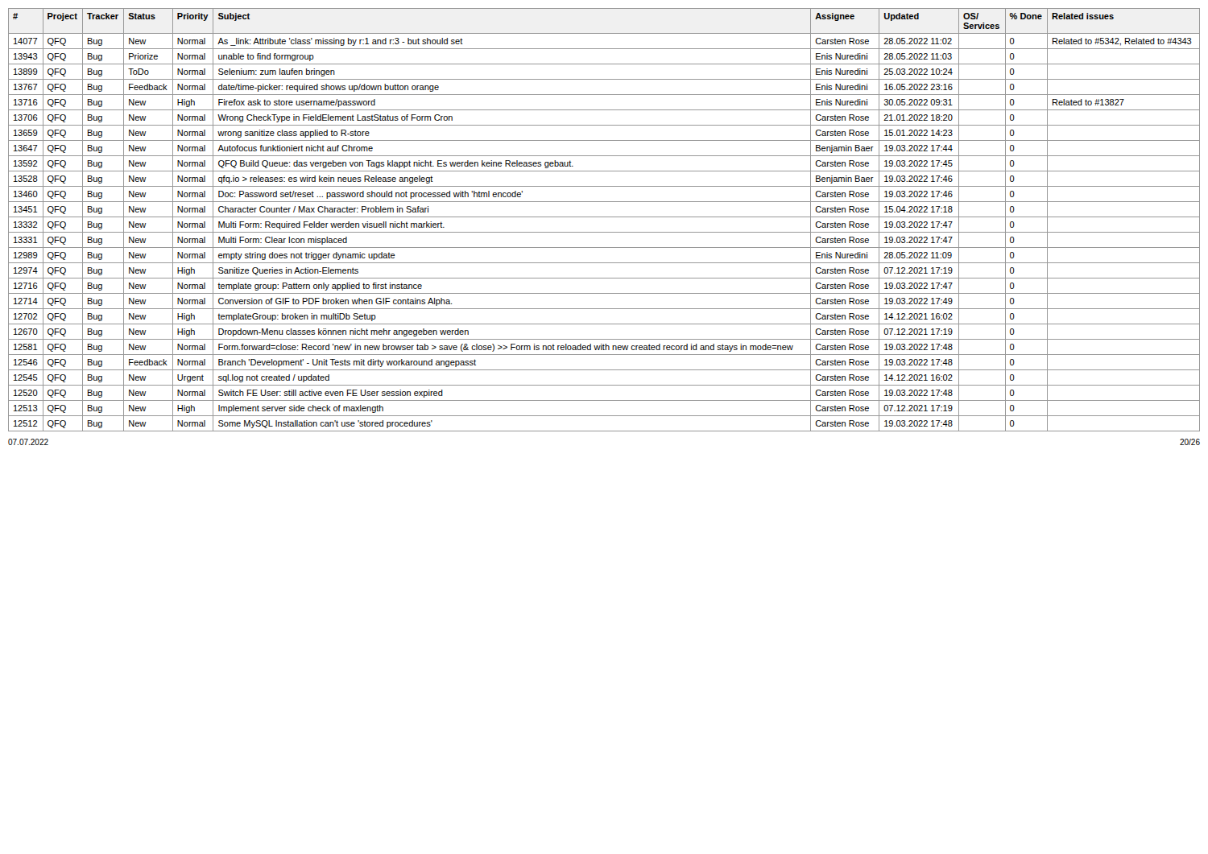| # | Project | Tracker | Status | Priority | Subject | Assignee | Updated | OS/ Services | % Done | Related issues |
| --- | --- | --- | --- | --- | --- | --- | --- | --- | --- | --- |
| 14077 | QFQ | Bug | New | Normal | As _link: Attribute 'class' missing by r:1 and r:3 - but should set | Carsten Rose | 28.05.2022 11:02 | | 0 | Related to #5342, Related to #4343 |
| 13943 | QFQ | Bug | Priorize | Normal | unable to find formgroup | Enis Nuredini | 28.05.2022 11:03 | | 0 | |
| 13899 | QFQ | Bug | ToDo | Normal | Selenium: zum laufen bringen | Enis Nuredini | 25.03.2022 10:24 | | 0 | |
| 13767 | QFQ | Bug | Feedback | Normal | date/time-picker: required shows up/down button orange | Enis Nuredini | 16.05.2022 23:16 | | 0 | |
| 13716 | QFQ | Bug | New | High | Firefox ask to store username/password | Enis Nuredini | 30.05.2022 09:31 | | 0 | Related to #13827 |
| 13706 | QFQ | Bug | New | Normal | Wrong CheckType in FieldElement LastStatus of Form Cron | Carsten Rose | 21.01.2022 18:20 | | 0 | |
| 13659 | QFQ | Bug | New | Normal | wrong sanitize class applied to R-store | Carsten Rose | 15.01.2022 14:23 | | 0 | |
| 13647 | QFQ | Bug | New | Normal | Autofocus funktioniert nicht auf Chrome | Benjamin Baer | 19.03.2022 17:44 | | 0 | |
| 13592 | QFQ | Bug | New | Normal | QFQ Build Queue: das vergeben von Tags klappt nicht. Es werden keine Releases gebaut. | Carsten Rose | 19.03.2022 17:45 | | 0 | |
| 13528 | QFQ | Bug | New | Normal | qfq.io > releases: es wird kein neues Release angelegt | Benjamin Baer | 19.03.2022 17:46 | | 0 | |
| 13460 | QFQ | Bug | New | Normal | Doc: Password set/reset ... password should not processed with 'html encode' | Carsten Rose | 19.03.2022 17:46 | | 0 | |
| 13451 | QFQ | Bug | New | Normal | Character Counter / Max Character: Problem in Safari | Carsten Rose | 15.04.2022 17:18 | | 0 | |
| 13332 | QFQ | Bug | New | Normal | Multi Form: Required Felder werden visuell nicht markiert. | Carsten Rose | 19.03.2022 17:47 | | 0 | |
| 13331 | QFQ | Bug | New | Normal | Multi Form: Clear Icon misplaced | Carsten Rose | 19.03.2022 17:47 | | 0 | |
| 12989 | QFQ | Bug | New | Normal | empty string does not trigger dynamic update | Enis Nuredini | 28.05.2022 11:09 | | 0 | |
| 12974 | QFQ | Bug | New | High | Sanitize Queries in Action-Elements | Carsten Rose | 07.12.2021 17:19 | | 0 | |
| 12716 | QFQ | Bug | New | Normal | template group: Pattern only applied to first instance | Carsten Rose | 19.03.2022 17:47 | | 0 | |
| 12714 | QFQ | Bug | New | Normal | Conversion of GIF to PDF broken when GIF contains Alpha. | Carsten Rose | 19.03.2022 17:49 | | 0 | |
| 12702 | QFQ | Bug | New | High | templateGroup: broken in multiDb Setup | Carsten Rose | 14.12.2021 16:02 | | 0 | |
| 12670 | QFQ | Bug | New | High | Dropdown-Menu classes können nicht mehr angegeben werden | Carsten Rose | 07.12.2021 17:19 | | 0 | |
| 12581 | QFQ | Bug | New | Normal | Form.forward=close: Record 'new' in new browser tab > save (& close) >> Form is not reloaded with new created record id and stays in mode=new | Carsten Rose | 19.03.2022 17:48 | | 0 | |
| 12546 | QFQ | Bug | Feedback | Normal | Branch 'Development' - Unit Tests mit dirty workaround angepasst | Carsten Rose | 19.03.2022 17:48 | | 0 | |
| 12545 | QFQ | Bug | New | Urgent | sql.log not created / updated | Carsten Rose | 14.12.2021 16:02 | | 0 | |
| 12520 | QFQ | Bug | New | Normal | Switch FE User: still active even FE User session expired | Carsten Rose | 19.03.2022 17:48 | | 0 | |
| 12513 | QFQ | Bug | New | High | Implement server side check of maxlength | Carsten Rose | 07.12.2021 17:19 | | 0 | |
| 12512 | QFQ | Bug | New | Normal | Some MySQL Installation can't use 'stored procedures' | Carsten Rose | 19.03.2022 17:48 | | 0 | |
07.07.2022 20/26